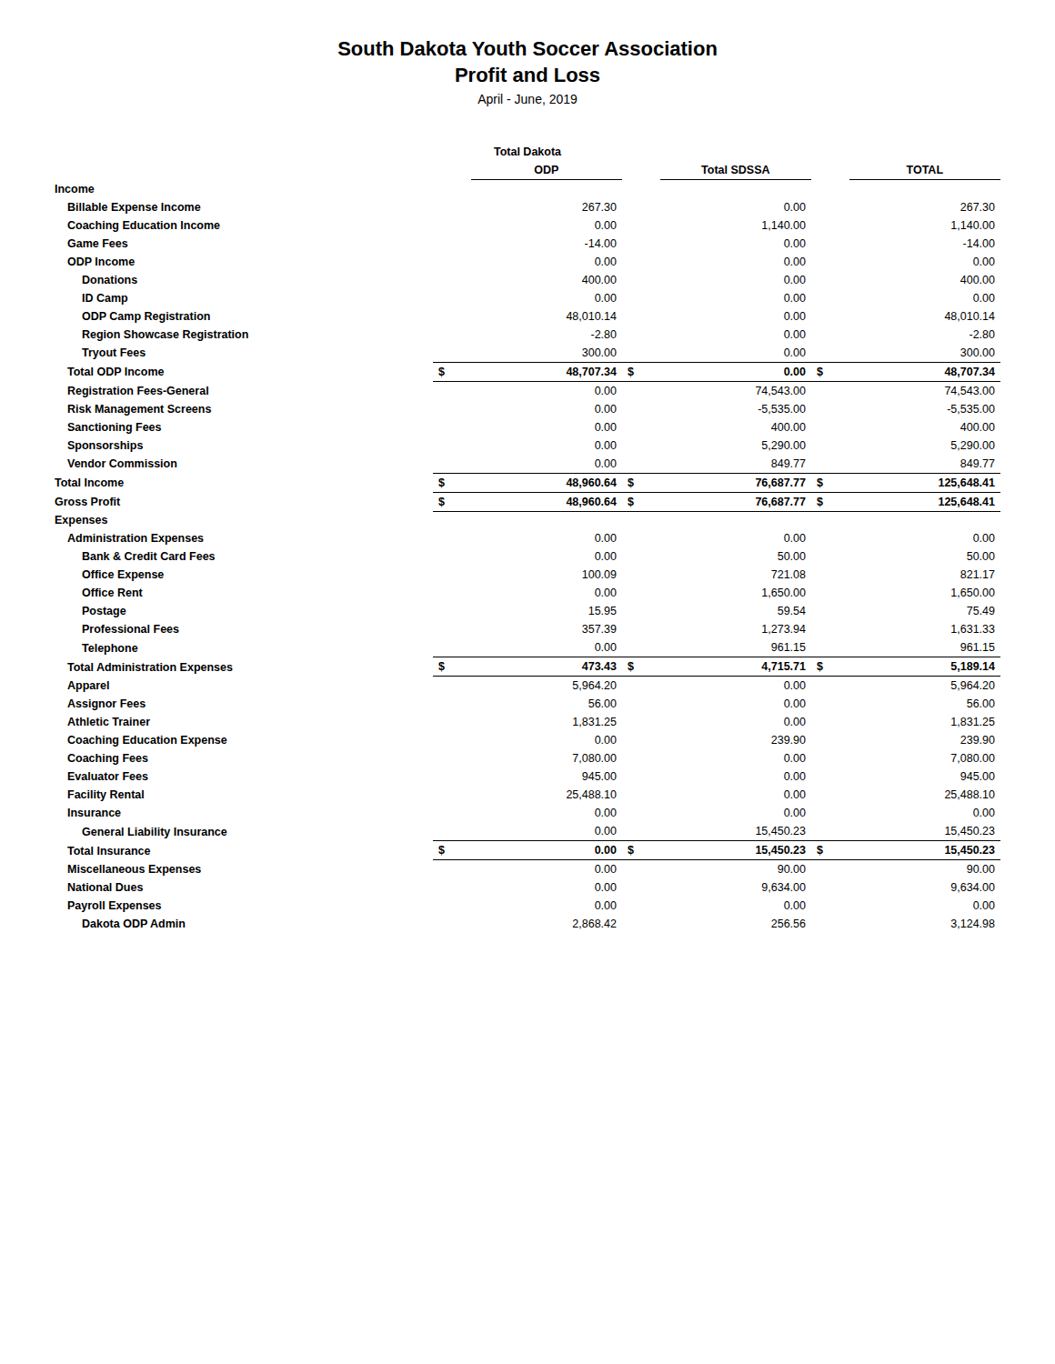South Dakota Youth Soccer Association
Profit and Loss
April - June, 2019
| | Total Dakota | | | | |
| --- | --- | --- | --- | --- | --- |
| | | ODP | | Total SDSSA | | TOTAL |
| Income | | | | | | |
| Billable Expense Income | | 267.30 | | 0.00 | | 267.30 |
| Coaching Education Income | | 0.00 | | 1,140.00 | | 1,140.00 |
| Game Fees | | -14.00 | | 0.00 | | -14.00 |
| ODP Income | | 0.00 | | 0.00 | | 0.00 |
| Donations | | 400.00 | | 0.00 | | 400.00 |
| ID Camp | | 0.00 | | 0.00 | | 0.00 |
| ODP Camp Registration | | 48,010.14 | | 0.00 | | 48,010.14 |
| Region Showcase Registration | | -2.80 | | 0.00 | | -2.80 |
| Tryout Fees | | 300.00 | | 0.00 | | 300.00 |
| Total ODP Income | $ | 48,707.34 | $ | 0.00 | $ | 48,707.34 |
| Registration Fees-General | | 0.00 | | 74,543.00 | | 74,543.00 |
| Risk Management Screens | | 0.00 | | -5,535.00 | | -5,535.00 |
| Sanctioning Fees | | 0.00 | | 400.00 | | 400.00 |
| Sponsorships | | 0.00 | | 5,290.00 | | 5,290.00 |
| Vendor Commission | | 0.00 | | 849.77 | | 849.77 |
| Total Income | $ | 48,960.64 | $ | 76,687.77 | $ | 125,648.41 |
| Gross Profit | $ | 48,960.64 | $ | 76,687.77 | $ | 125,648.41 |
| Expenses | | | | | | |
| Administration Expenses | | 0.00 | | 0.00 | | 0.00 |
| Bank & Credit Card Fees | | 0.00 | | 50.00 | | 50.00 |
| Office Expense | | 100.09 | | 721.08 | | 821.17 |
| Office Rent | | 0.00 | | 1,650.00 | | 1,650.00 |
| Postage | | 15.95 | | 59.54 | | 75.49 |
| Professional Fees | | 357.39 | | 1,273.94 | | 1,631.33 |
| Telephone | | 0.00 | | 961.15 | | 961.15 |
| Total Administration Expenses | $ | 473.43 | $ | 4,715.71 | $ | 5,189.14 |
| Apparel | | 5,964.20 | | 0.00 | | 5,964.20 |
| Assignor Fees | | 56.00 | | 0.00 | | 56.00 |
| Athletic Trainer | | 1,831.25 | | 0.00 | | 1,831.25 |
| Coaching Education Expense | | 0.00 | | 239.90 | | 239.90 |
| Coaching Fees | | 7,080.00 | | 0.00 | | 7,080.00 |
| Evaluator Fees | | 945.00 | | 0.00 | | 945.00 |
| Facility Rental | | 25,488.10 | | 0.00 | | 25,488.10 |
| Insurance | | 0.00 | | 0.00 | | 0.00 |
| General Liability Insurance | | 0.00 | | 15,450.23 | | 15,450.23 |
| Total Insurance | $ | 0.00 | $ | 15,450.23 | $ | 15,450.23 |
| Miscellaneous Expenses | | 0.00 | | 90.00 | | 90.00 |
| National Dues | | 0.00 | | 9,634.00 | | 9,634.00 |
| Payroll Expenses | | 0.00 | | 0.00 | | 0.00 |
| Dakota ODP Admin | | 2,868.42 | | 256.56 | | 3,124.98 |